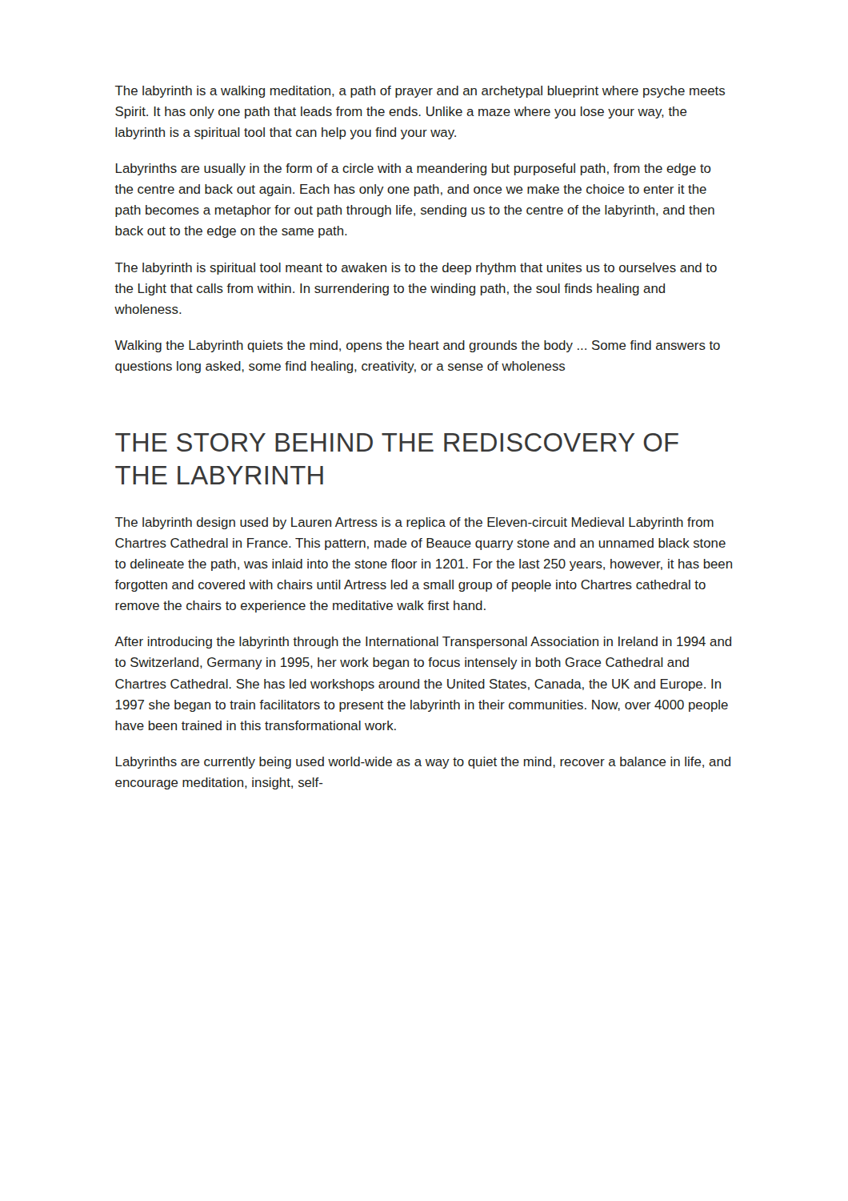The labyrinth is a walking meditation, a path of prayer and an archetypal blueprint where psyche meets Spirit. It has only one path that leads from the ends. Unlike a maze where you lose your way, the labyrinth is a spiritual tool that can help you find your way.
Labyrinths are usually in the form of a circle with a meandering but purposeful path, from the edge to the centre and back out again. Each has only one path, and once we make the choice to enter it the path becomes a metaphor for out path through life, sending us to the centre of the labyrinth, and then back out to the edge on the same path.
The labyrinth is spiritual tool meant to awaken is to the deep rhythm that unites us to ourselves and to the Light that calls from within. In surrendering to the winding path, the soul finds healing and wholeness.
Walking the Labyrinth quiets the mind, opens the heart and grounds the body ... Some find answers to questions long asked, some find healing, creativity, or a sense of wholeness
THE STORY BEHIND THE REDISCOVERY OF THE LABYRINTH
The labyrinth design used by Lauren Artress is a replica of the Eleven-circuit Medieval Labyrinth from Chartres Cathedral in France. This pattern, made of Beauce quarry stone and an unnamed black stone to delineate the path, was inlaid into the stone floor in 1201. For the last 250 years, however, it has been forgotten and covered with chairs until Artress led a small group of people into Chartres cathedral to remove the chairs to experience the meditative walk first hand.
After introducing the labyrinth through the International Transpersonal Association in Ireland in 1994 and to Switzerland, Germany in 1995, her work began to focus intensely in both Grace Cathedral and Chartres Cathedral. She has led workshops around the United States, Canada, the UK and Europe. In 1997 she began to train facilitators to present the labyrinth in their communities. Now, over 4000 people have been trained in this transformational work.
Labyrinths are currently being used world-wide as a way to quiet the mind, recover a balance in life, and encourage meditation, insight, self-